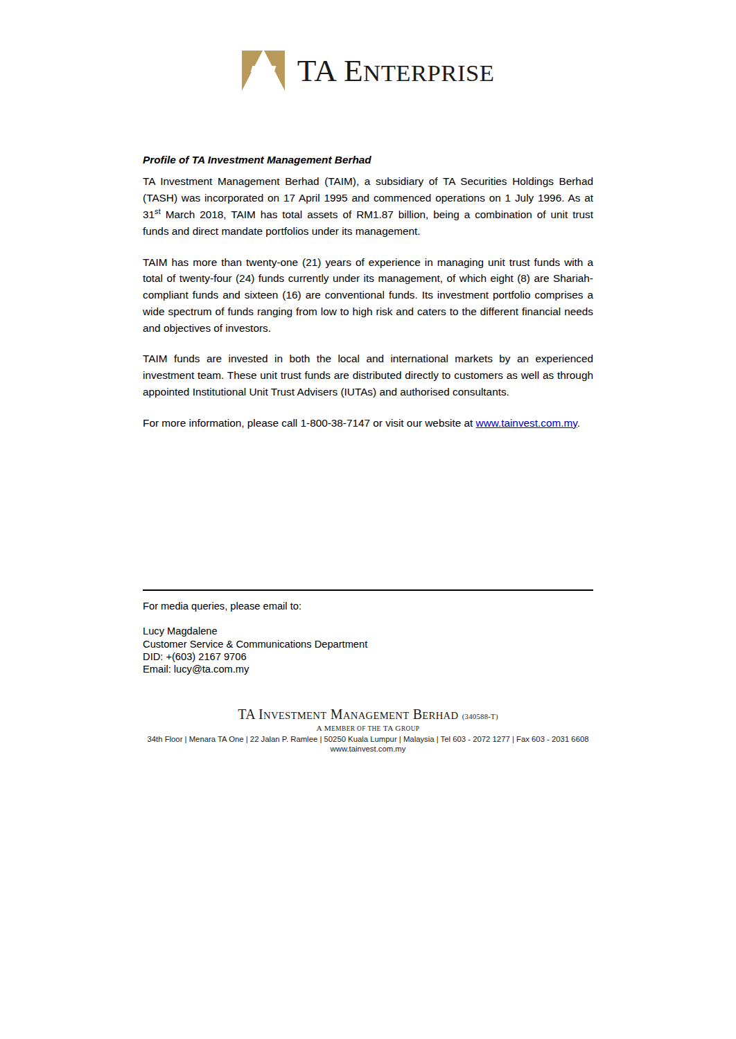TA ENTERPRISE
Profile of TA Investment Management Berhad
TA Investment Management Berhad (TAIM), a subsidiary of TA Securities Holdings Berhad (TASH) was incorporated on 17 April 1995 and commenced operations on 1 July 1996. As at 31st March 2018, TAIM has total assets of RM1.87 billion, being a combination of unit trust funds and direct mandate portfolios under its management.
TAIM has more than twenty-one (21) years of experience in managing unit trust funds with a total of twenty-four (24) funds currently under its management, of which eight (8) are Shariah-compliant funds and sixteen (16) are conventional funds. Its investment portfolio comprises a wide spectrum of funds ranging from low to high risk and caters to the different financial needs and objectives of investors.
TAIM funds are invested in both the local and international markets by an experienced investment team. These unit trust funds are distributed directly to customers as well as through appointed Institutional Unit Trust Advisers (IUTAs) and authorised consultants.
For more information, please call 1-800-38-7147 or visit our website at www.tainvest.com.my.
For media queries, please email to:
Lucy Magdalene
Customer Service & Communications Department
DID: +(603) 2167 9706
Email: lucy@ta.com.my
TA INVESTMENT MANAGEMENT BERHAD (340588-T)
A MEMBER OF THE TA GROUP
34th Floor | Menara TA One | 22 Jalan P. Ramlee | 50250 Kuala Lumpur | Malaysia | Tel 603 - 2072 1277 | Fax 603 - 2031 6608
www.tainvest.com.my